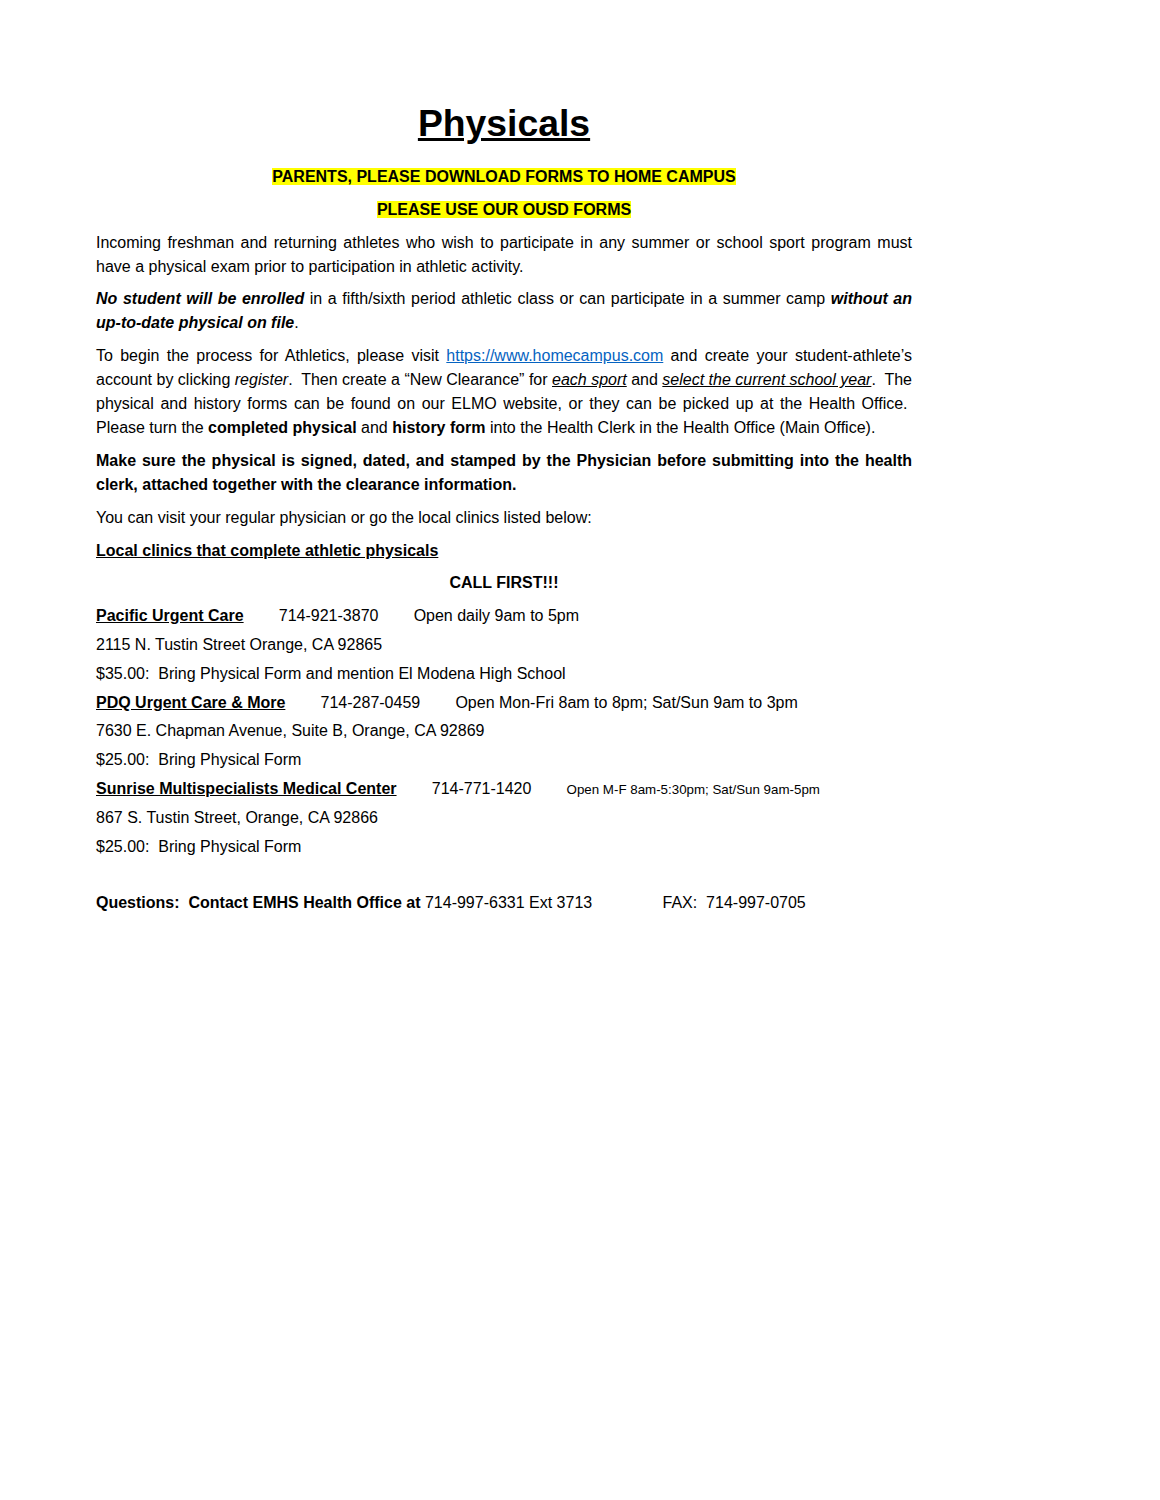Physicals
PARENTS, PLEASE DOWNLOAD FORMS TO HOME CAMPUS
PLEASE USE OUR OUSD FORMS
Incoming freshman and returning athletes who wish to participate in any summer or school sport program must have a physical exam prior to participation in athletic activity.
No student will be enrolled in a fifth/sixth period athletic class or can participate in a summer camp without an up-to-date physical on file.
To begin the process for Athletics, please visit https://www.homecampus.com and create your student-athlete’s account by clicking register. Then create a “New Clearance” for each sport and select the current school year. The physical and history forms can be found on our ELMO website, or they can be picked up at the Health Office. Please turn the completed physical and history form into the Health Clerk in the Health Office (Main Office).
Make sure the physical is signed, dated, and stamped by the Physician before submitting into the health clerk, attached together with the clearance information.
You can visit your regular physician or go the local clinics listed below:
Local clinics that complete athletic physicals
CALL FIRST!!!
Pacific Urgent Care 714-921-3870 Open daily 9am to 5pm
2115 N. Tustin Street Orange, CA 92865
$35.00: Bring Physical Form and mention El Modena High School
PDQ Urgent Care & More 714-287-0459 Open Mon-Fri 8am to 8pm; Sat/Sun 9am to 3pm
7630 E. Chapman Avenue, Suite B, Orange, CA 92869
$25.00: Bring Physical Form
Sunrise Multispecialists Medical Center 714-771-1420 Open M-F 8am-5:30pm; Sat/Sun 9am-5pm
867 S. Tustin Street, Orange, CA 92866
$25.00: Bring Physical Form
Questions: Contact EMHS Health Office at 714-997-6331 Ext 3713 FAX: 714-997-0705